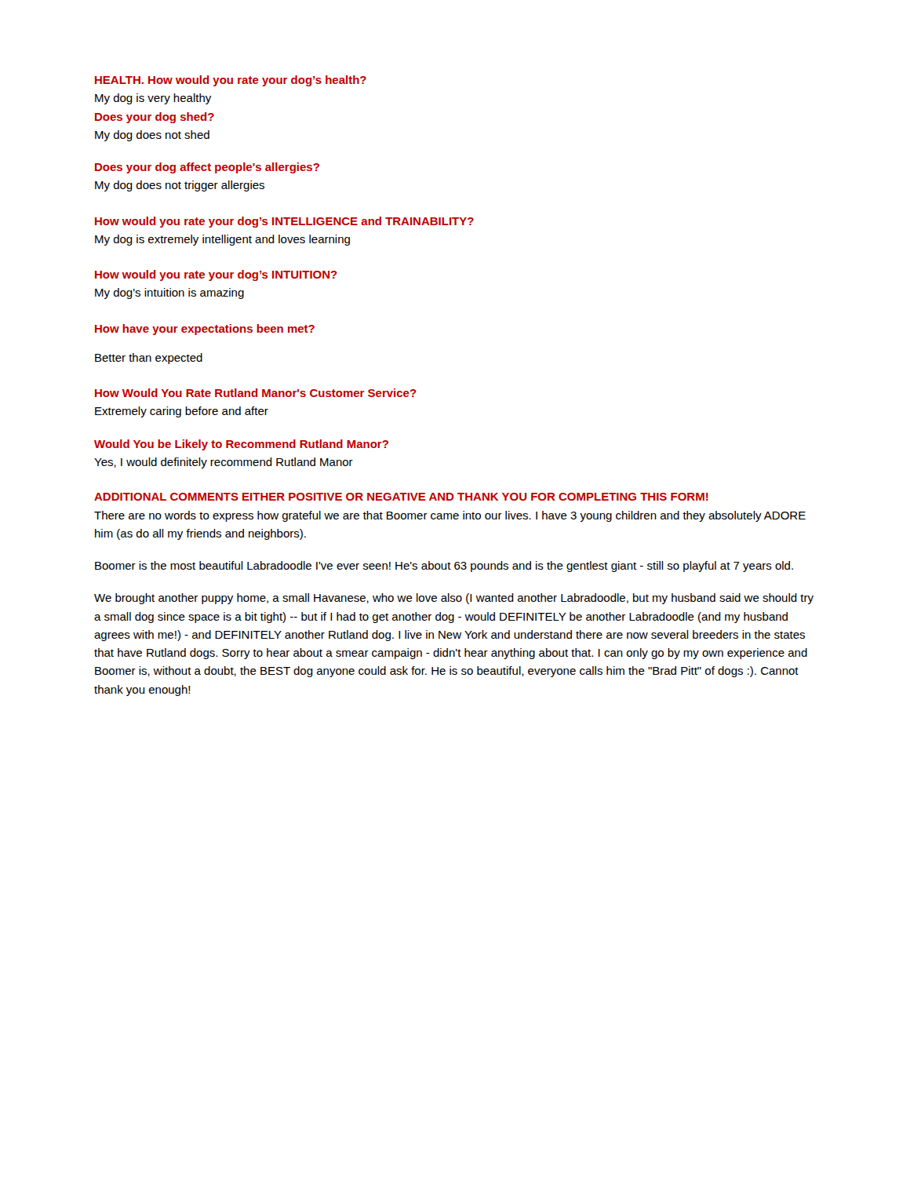HEALTH. How would you rate your dog’s health?
My dog is very healthy
Does your dog shed?
My dog does not shed
Does your dog affect people's allergies?
My dog does not trigger allergies
How would you rate your dog’s INTELLIGENCE and TRAINABILITY?
My dog is extremely intelligent and loves learning
How would you rate your dog’s INTUITION?
My dog's intuition is amazing
How have your expectations been met?
Better than expected
How Would You Rate Rutland Manor's Customer Service?
Extremely caring before and after
Would You be Likely to Recommend Rutland Manor?
Yes, I would definitely recommend Rutland Manor
ADDITIONAL COMMENTS EITHER POSITIVE OR NEGATIVE AND THANK YOU FOR COMPLETING THIS FORM!
There are no words to express how grateful we are that Boomer came into our lives. I have 3 young children and they absolutely ADORE him (as do all my friends and neighbors).
Boomer is the most beautiful Labradoodle I've ever seen! He's about 63 pounds and is the gentlest giant - still so playful at 7 years old.
We brought another puppy home, a small Havanese, who we love also (I wanted another Labradoodle, but my husband said we should try a small dog since space is a bit tight) -- but if I had to get another dog - would DEFINITELY be another Labradoodle (and my husband agrees with me!) - and DEFINITELY another Rutland dog. I live in New York and understand there are now several breeders in the states that have Rutland dogs. Sorry to hear about a smear campaign - didn't hear anything about that. I can only go by my own experience and Boomer is, without a doubt, the BEST dog anyone could ask for. He is so beautiful, everyone calls him the "Brad Pitt" of dogs :). Cannot thank you enough!